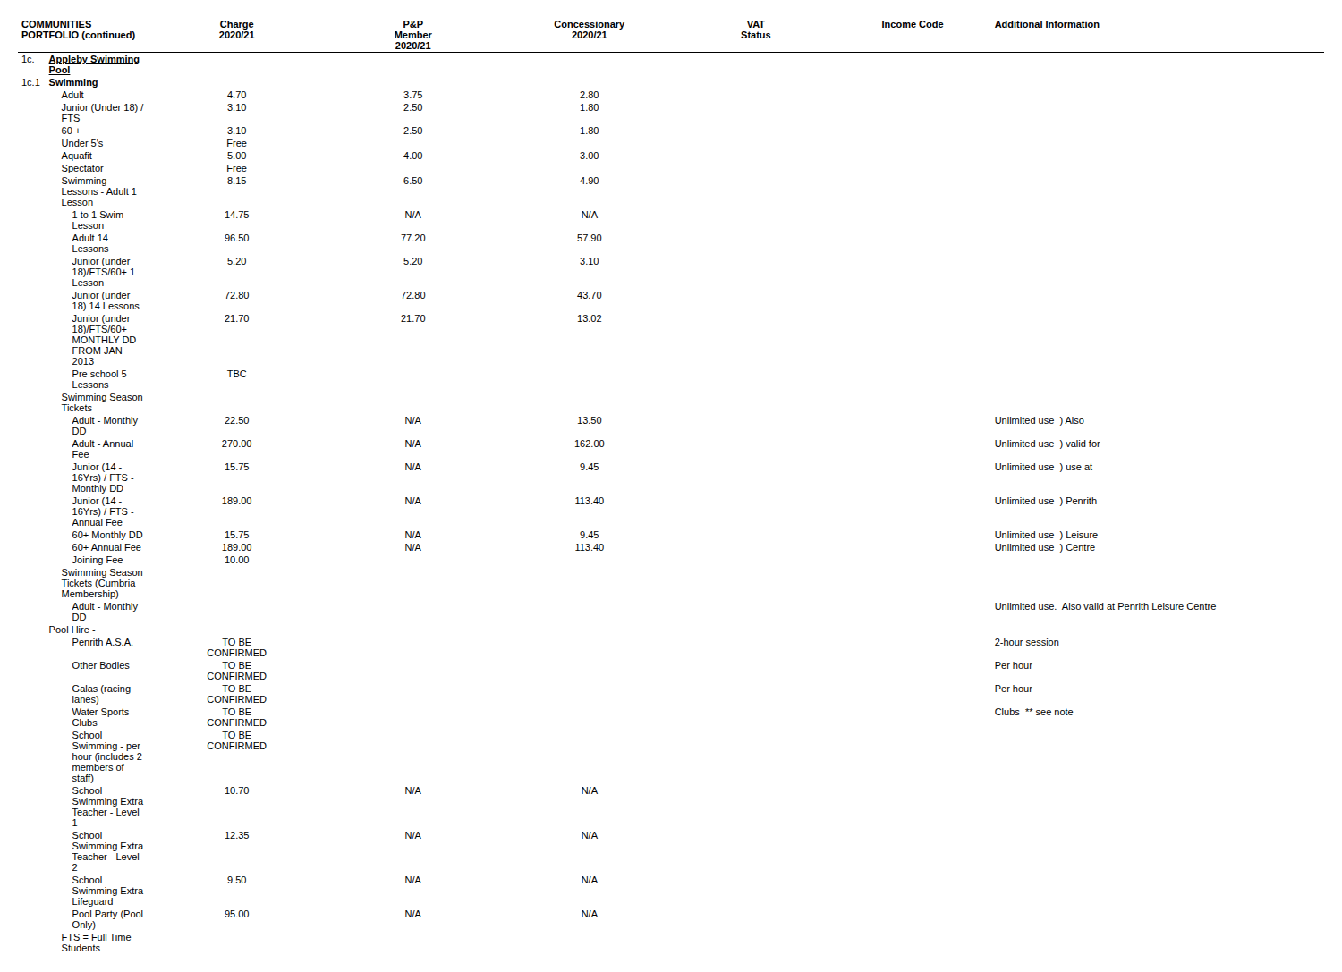| COMMUNITIES PORTFOLIO (continued) | Charge 2020/21 | P&P Member 2020/21 | Concessionary 2020/21 | VAT Status | Income Code | Additional Information |
| --- | --- | --- | --- | --- | --- | --- |
| 1c. | Appleby Swimming Pool | | | | | | |
| 1c.1 | Swimming | | | | | | |
| | Adult | 4.70 | 3.75 | 2.80 | | | |
| | Junior (Under 18) / FTS | 3.10 | 2.50 | 1.80 | | | |
| | 60 + | 3.10 | 2.50 | 1.80 | | | |
| | Under 5's | Free | | | | | |
| | Aquafit | 5.00 | 4.00 | 3.00 | | | |
| | Spectator | Free | | | | | |
| | Swimming Lessons - Adult 1 Lesson | 8.15 | 6.50 | 4.90 | | | |
| | 1 to 1 Swim Lesson | 14.75 | N/A | N/A | | | |
| | Adult 14 Lessons | 96.50 | 77.20 | 57.90 | | | |
| | Junior (under 18)/FTS/60+ 1 Lesson | 5.20 | 5.20 | 3.10 | | | |
| | Junior (under 18) 14 Lessons | 72.80 | 72.80 | 43.70 | | | |
| | Junior (under 18)/FTS/60+ MONTHLY DD FROM JAN 2013 | 21.70 | 21.70 | 13.02 | | | |
| | Pre school 5 Lessons | TBC | | | | | |
| | Swimming Season Tickets | | | | | | |
| | Adult - Monthly DD | 22.50 | N/A | 13.50 | | | Unlimited use ) Also |
| | Adult - Annual Fee | 270.00 | N/A | 162.00 | | | Unlimited use ) valid for |
| | Junior (14 - 16Yrs) / FTS - Monthly DD | 15.75 | N/A | 9.45 | | | Unlimited use ) use at |
| | Junior (14 - 16Yrs) / FTS - Annual Fee | 189.00 | N/A | 113.40 | | | Unlimited use ) Penrith |
| | 60+ Monthly DD | 15.75 | N/A | 9.45 | | | Unlimited use ) Leisure |
| | 60+ Annual Fee | 189.00 | N/A | 113.40 | | | Unlimited use ) Centre |
| | Joining Fee | 10.00 | | | | | |
| | Swimming Season Tickets (Cumbria Membership) | | | | | | |
| | Adult - Monthly DD | | | | | | Unlimited use. Also valid at Penrith Leisure Centre |
| | Pool Hire - | | | | | | |
| | Penrith A.S.A. | TO BE CONFIRMED | | | | | 2-hour session |
| | Other Bodies | TO BE CONFIRMED | | | | | Per hour |
| | Galas (racing lanes) | TO BE CONFIRMED | | | | | Per hour |
| | Water Sports Clubs | TO BE CONFIRMED | | | | | Clubs ** see note |
| | School Swimming - per hour (includes 2 members of staff) | TO BE CONFIRMED | | | | | |
| | School Swimming Extra Teacher - Level 1 | 10.70 | N/A | N/A | | | |
| | School Swimming Extra Teacher - Level 2 | 12.35 | N/A | N/A | | | |
| | School Swimming Extra Lifeguard | 9.50 | N/A | N/A | | | |
| | Pool Party (Pool Only) | 95.00 | N/A | N/A | | | |
| | FTS = Full Time Students | | | | | | |